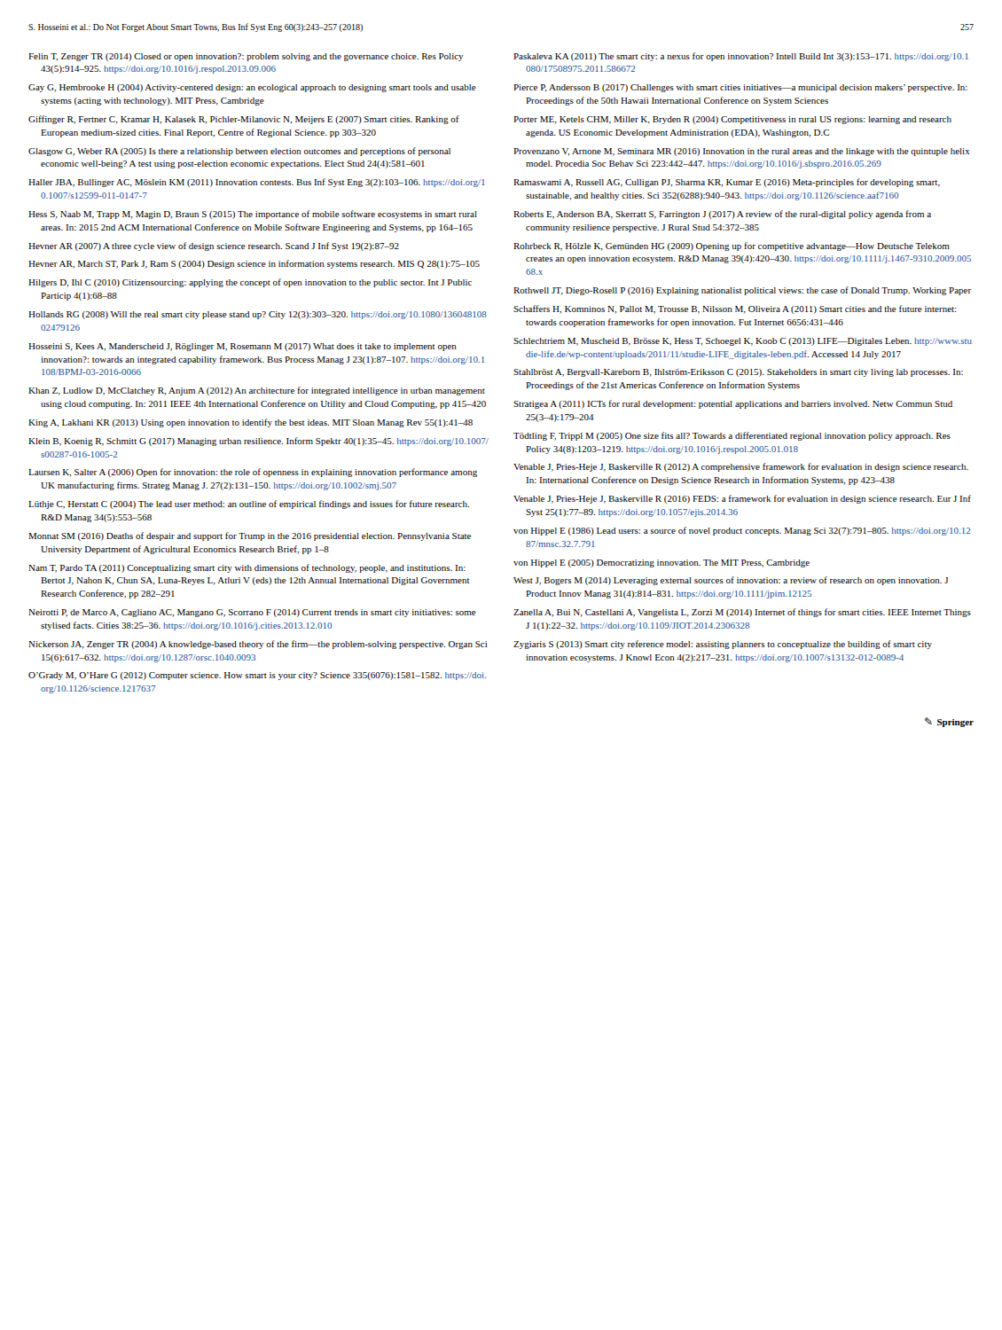S. Hosseini et al.: Do Not Forget About Smart Towns, Bus Inf Syst Eng 60(3):243–257 (2018) 257
Felin T, Zenger TR (2014) Closed or open innovation?: problem solving and the governance choice. Res Policy 43(5):914–925. https://doi.org/10.1016/j.respol.2013.09.006
Gay G, Hembrooke H (2004) Activity-centered design: an ecological approach to designing smart tools and usable systems (acting with technology). MIT Press, Cambridge
Giffinger R, Fertner C, Kramar H, Kalasek R, Pichler-Milanovic N, Meijers E (2007) Smart cities. Ranking of European medium-sized cities. Final Report, Centre of Regional Science. pp 303–320
Glasgow G, Weber RA (2005) Is there a relationship between election outcomes and perceptions of personal economic well-being? A test using post-election economic expectations. Elect Stud 24(4):581–601
Haller JBA, Bullinger AC, Möslein KM (2011) Innovation contests. Bus Inf Syst Eng 3(2):103–106. https://doi.org/10.1007/s12599-011-0147-7
Hess S, Naab M, Trapp M, Magin D, Braun S (2015) The importance of mobile software ecosystems in smart rural areas. In: 2015 2nd ACM International Conference on Mobile Software Engineering and Systems, pp 164–165
Hevner AR (2007) A three cycle view of design science research. Scand J Inf Syst 19(2):87–92
Hevner AR, March ST, Park J, Ram S (2004) Design science in information systems research. MIS Q 28(1):75–105
Hilgers D, Ihl C (2010) Citizensourcing: applying the concept of open innovation to the public sector. Int J Public Particip 4(1):68–88
Hollands RG (2008) Will the real smart city please stand up? City 12(3):303–320. https://doi.org/10.1080/13604810802479126
Hosseini S, Kees A, Manderscheid J, Röglinger M, Rosemann M (2017) What does it take to implement open innovation?: towards an integrated capability framework. Bus Process Manag J 23(1):87–107. https://doi.org/10.1108/BPMJ-03-2016-0066
Khan Z, Ludlow D, McClatchey R, Anjum A (2012) An architecture for integrated intelligence in urban management using cloud computing. In: 2011 IEEE 4th International Conference on Utility and Cloud Computing, pp 415–420
King A, Lakhani KR (2013) Using open innovation to identify the best ideas. MIT Sloan Manag Rev 55(1):41–48
Klein B, Koenig R, Schmitt G (2017) Managing urban resilience. Inform Spektr 40(1):35–45. https://doi.org/10.1007/s00287-016-1005-2
Laursen K, Salter A (2006) Open for innovation: the role of openness in explaining innovation performance among UK manufacturing firms. Strateg Manag J. 27(2):131–150. https://doi.org/10.1002/smj.507
Lüthje C, Herstatt C (2004) The lead user method: an outline of empirical findings and issues for future research. R&D Manag 34(5):553–568
Monnat SM (2016) Deaths of despair and support for Trump in the 2016 presidential election. Pennsylvania State University Department of Agricultural Economics Research Brief, pp 1–8
Nam T, Pardo TA (2011) Conceptualizing smart city with dimensions of technology, people, and institutions. In: Bertot J, Nahon K, Chun SA, Luna-Reyes L, Atluri V (eds) the 12th Annual International Digital Government Research Conference, pp 282–291
Neirotti P, de Marco A, Cagliano AC, Mangano G, Scorrano F (2014) Current trends in smart city initiatives: some stylised facts. Cities 38:25–36. https://doi.org/10.1016/j.cities.2013.12.010
Nickerson JA, Zenger TR (2004) A knowledge-based theory of the firm—the problem-solving perspective. Organ Sci 15(6):617–632. https://doi.org/10.1287/orsc.1040.0093
O’Grady M, O’Hare G (2012) Computer science. How smart is your city? Science 335(6076):1581–1582. https://doi.org/10.1126/science.1217637
Paskaleva KA (2011) The smart city: a nexus for open innovation? Intell Build Int 3(3):153–171. https://doi.org/10.1080/17508975.2011.586672
Pierce P, Andersson B (2017) Challenges with smart cities initiatives—a municipal decision makers’ perspective. In: Proceedings of the 50th Hawaii International Conference on System Sciences
Porter ME, Ketels CHM, Miller K, Bryden R (2004) Competitiveness in rural US regions: learning and research agenda. US Economic Development Administration (EDA), Washington, D.C
Provenzano V, Arnone M, Seminara MR (2016) Innovation in the rural areas and the linkage with the quintuple helix model. Procedia Soc Behav Sci 223:442–447. https://doi.org/10.1016/j.sbspro.2016.05.269
Ramaswami A, Russell AG, Culligan PJ, Sharma KR, Kumar E (2016) Meta-principles for developing smart, sustainable, and healthy cities. Sci 352(6288):940–943. https://doi.org/10.1126/science.aaf7160
Roberts E, Anderson BA, Skerratt S, Farrington J (2017) A review of the rural-digital policy agenda from a community resilience perspective. J Rural Stud 54:372–385
Rohrbeck R, Hölzle K, Gemünden HG (2009) Opening up for competitive advantage—How Deutsche Telekom creates an open innovation ecosystem. R&D Manag 39(4):420–430. https://doi.org/10.1111/j.1467-9310.2009.00568.x
Rothwell JT, Diego-Rosell P (2016) Explaining nationalist political views: the case of Donald Trump. Working Paper
Schaffers H, Komninos N, Pallot M, Trousse B, Nilsson M, Oliveira A (2011) Smart cities and the future internet: towards cooperation frameworks for open innovation. Fut Internet 6656:431–446
Schlechtriem M, Muscheid B, Brösse K, Hess T, Schoegel K, Koob C (2013) LIFE—Digitales Leben. http://www.studie-life.de/wp-content/uploads/2011/11/studie-LIFE_digitales-leben.pdf. Accessed 14 July 2017
Stahlbröst A, Bergvall-Kareborn B, Ihlström-Eriksson C (2015). Stakeholders in smart city living lab processes. In: Proceedings of the 21st Americas Conference on Information Systems
Stratigea A (2011) ICTs for rural development: potential applications and barriers involved. Netw Commun Stud 25(3–4):179–204
Tödtling F, Trippl M (2005) One size fits all? Towards a differentiated regional innovation policy approach. Res Policy 34(8):1203–1219. https://doi.org/10.1016/j.respol.2005.01.018
Venable J, Pries-Heje J, Baskerville R (2012) A comprehensive framework for evaluation in design science research. In: International Conference on Design Science Research in Information Systems, pp 423–438
Venable J, Pries-Heje J, Baskerville R (2016) FEDS: a framework for evaluation in design science research. Eur J Inf Syst 25(1):77–89. https://doi.org/10.1057/ejis.2014.36
von Hippel E (1986) Lead users: a source of novel product concepts. Manag Sci 32(7):791–805. https://doi.org/10.1287/mnsc.32.7.791
von Hippel E (2005) Democratizing innovation. The MIT Press, Cambridge
West J, Bogers M (2014) Leveraging external sources of innovation: a review of research on open innovation. J Product Innov Manag 31(4):814–831. https://doi.org/10.1111/jpim.12125
Zanella A, Bui N, Castellani A, Vangelista L, Zorzi M (2014) Internet of things for smart cities. IEEE Internet Things J 1(1):22–32. https://doi.org/10.1109/JIOT.2014.2306328
Zygiaris S (2013) Smart city reference model: assisting planners to conceptualize the building of smart city innovation ecosystems. J Knowl Econ 4(2):217–231. https://doi.org/10.1007/s13132-012-0089-4
✎Springer